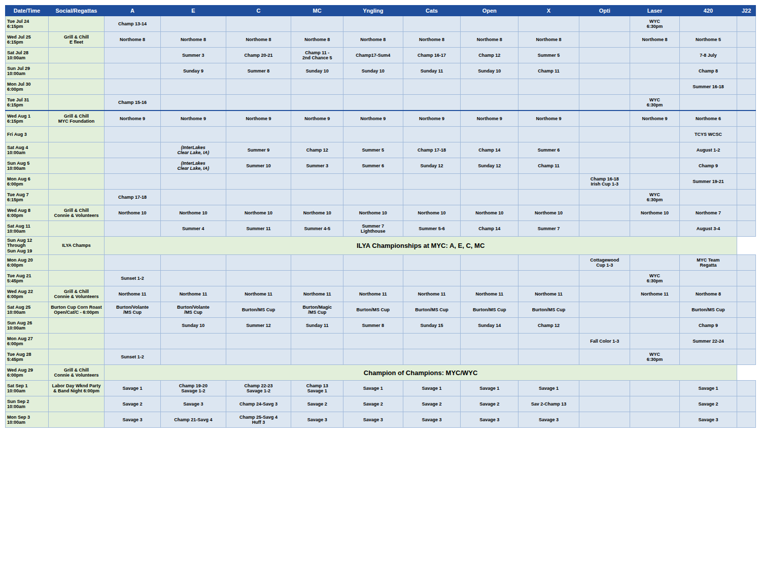| Date/Time | Social/Regattas | A | E | C | MC | Yngling | Cats | Open | X | Opti | Laser | 420 | J22 |
| --- | --- | --- | --- | --- | --- | --- | --- | --- | --- | --- | --- | --- | --- |
| Tue Jul 24 6:15pm | | Champ 13-14 | | | | | | | | | WYC 6:30pm | | |
| Wed Jul 25 6:15pm | Grill & Chill E fleet | Northome 8 | Northome 8 | Northome 8 | Northome 8 | Northome 8 | Northome 8 | Northome 8 | Northome 8 | | Northome 8 | Northome 5 | |
| Sat Jul 28 10:00am | | | Summer 3 | Champ 20-21 | Champ 11 - 2nd Chance 5 | Champ17-Sum4 | Champ 16-17 | Champ 12 | Summer 5 | | | 7-8 July | |
| Sun Jul 29 10:00am | | | Sunday 9 | Summer 8 | Sunday 10 | Sunday 10 | Sunday 11 | Sunday 10 | Champ 11 | | | Champ 8 | |
| Mon Jul 30 6:00pm | | | | | | | | | | | | Summer 16-18 | |
| Tue Jul 31 6:15pm | | Champ 15-16 | | | | | | | | | WYC 6:30pm | | |
| Wed Aug 1 6:15pm | Grill & Chill MYC Foundation | Northome 9 | Northome 9 | Northome 9 | Northome 9 | Northome 9 | Northome 9 | Northome 9 | Northome 9 | | Northome 9 | Northome 6 | |
| Fri Aug 3 | | | | | | | | | | | | TCYS WCSC | |
| Sat Aug 4 10:00am | | | (InterLakes Clear Lake, IA) | Summer 9 | Champ 12 | Summer 5 | Champ 17-18 | Champ 14 | Summer 6 | | | August 1-2 | |
| Sun Aug 5 10:00am | | | (InterLakes Clear Lake, IA) | Summer 10 | Summer 3 | Summer 6 | Sunday 12 | Sunday 12 | Champ 11 | | | Champ 9 | |
| Mon Aug 6 6:00pm | | | | | | | | | | Champ 16-18 Irish Cup 1-3 | | Summer 19-21 | |
| Tue Aug 7 6:15pm | | Champ 17-18 | | | | | | | | | WYC 6:30pm | | |
| Wed Aug 8 6:00pm | Grill & Chill Connie & Volunteers | Northome 10 | Northome 10 | Northome 10 | Northome 10 | Northome 10 | Northome 10 | Northome 10 | Northome 10 | | Northome 10 | Northome 7 | |
| Sat Aug 11 10:00am | | | Summer 4 | Summer 11 | Summer 4-5 | Summer 7 Lighthouse | Summer 5-6 | Champ 14 | Summer 7 | | | August 3-4 | |
| Sun Aug 12 Through Sun Aug 19 | ILYA Champs | ILYA Championships at MYC: A, E, C, MC |
| Mon Aug 20 6:00pm | | | | | | | | | | Cottagewood Cup 1-3 | | MYC Team Regatta | |
| Tue Aug 21 5:45pm | | Sunset 1-2 | | | | | | | | | WYC 6:30pm | | |
| Wed Aug 22 6:00pm | Grill & Chill Connie & Volunteers | Northome 11 | Northome 11 | Northome 11 | Northome 11 | Northome 11 | Northome 11 | Northome 11 | Northome 11 | | Northome 11 | Northome 8 | |
| Sat Aug 25 10:00am | Burton Cup Corn Roast Open/Cat/C - 6:00pm | Burton/Volante /MS Cup | Burton/Volante /MS Cup | Burton/MS Cup | Burton/Magic /MS Cup | Burton/MS Cup | Burton/MS Cup | Burton/MS Cup | Burton/MS Cup | | | Burton/MS Cup | |
| Sun Aug 26 10:00am | | | Sunday 10 | Summer 12 | Sunday 11 | Summer 8 | Sunday 15 | Sunday 14 | Champ 12 | | | Champ 9 | |
| Mon Aug 27 6:00pm | | | | | | | | | | Fall Color 1-3 | | Summer 22-24 | |
| Tue Aug 28 5:45pm | | Sunset 1-2 | | | | | | | | | WYC 6:30pm | | |
| Wed Aug 29 6:00pm | Grill & Chill Connie & Volunteers | Champion of Champions: MYC/WYC |
| Sat Sep 1 10:00am | Labor Day Wknd Party & Band Night 6:00pm | Savage 1 | Champ 19-20 Savage 1-2 | Champ 22-23 Savage 1-2 | Champ 13 Savage 1 | Savage 1 | Savage 1 | Savage 1 | Savage 1 | | | Savage 1 | |
| Sun Sep 2 10:00am | | Savage 2 | Savage 3 | Champ 24-Savg 3 | Savage 2 | Savage 2 | Savage 2 | Savage 2 | Sav 2-Champ 13 | | | Savage 2 | |
| Mon Sep 3 10:00am | | Savage 3 | Champ 21-Savg 4 | Champ 25-Savg 4 Huff 3 | Savage 3 | Savage 3 | Savage 3 | Savage 3 | Savage 3 | | | Savage 3 | |